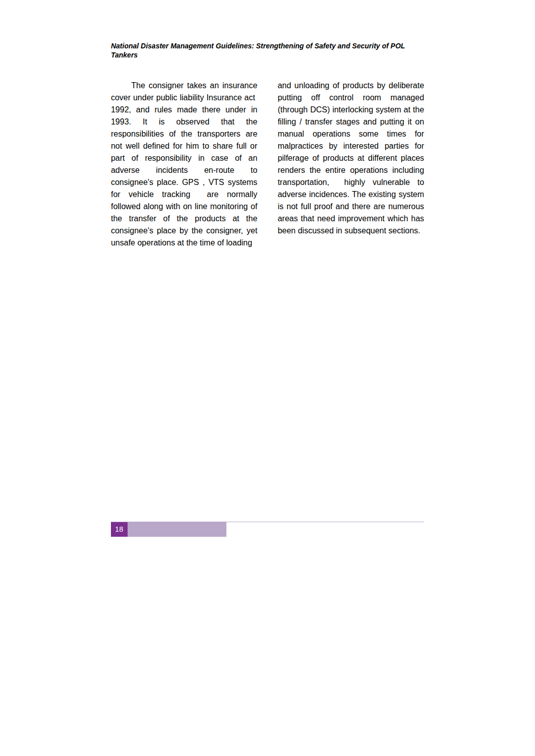National Disaster Management Guidelines: Strengthening of Safety and Security of POL Tankers
The consigner takes an insurance cover under public liability Insurance act 1992, and rules made there under in 1993. It is observed that the responsibilities of the transporters are not well defined for him to share full or part of responsibility in case of an adverse incidents en-route to consignee's place. GPS , VTS systems for vehicle tracking are normally followed along with on line monitoring of the transfer of the products at the consignee's place by the consigner, yet unsafe operations at the time of loading
and unloading of products by deliberate putting off control room managed (through DCS) interlocking system at the filling / transfer stages and putting it on manual operations some times for malpractices by interested parties for pilferage of products at different places renders the entire operations including transportation, highly vulnerable to adverse incidences. The existing system is not full proof and there are numerous areas that need improvement which has been discussed in subsequent sections.
18